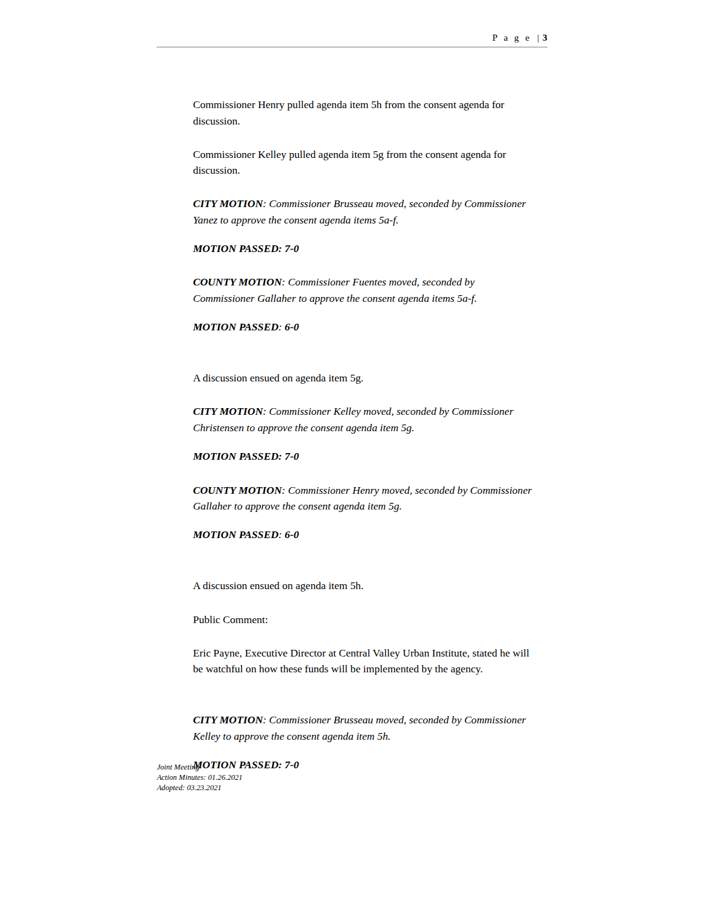P a g e | 3
Commissioner Henry pulled agenda item 5h from the consent agenda for discussion.
Commissioner Kelley pulled agenda item 5g from the consent agenda for discussion.
CITY MOTION: Commissioner Brusseau moved, seconded by Commissioner Yanez to approve the consent agenda items 5a-f.
MOTION PASSED: 7-0
COUNTY MOTION: Commissioner Fuentes moved, seconded by Commissioner Gallaher to approve the consent agenda items 5a-f.
MOTION PASSED: 6-0
A discussion ensued on agenda item 5g.
CITY MOTION: Commissioner Kelley moved, seconded by Commissioner Christensen to approve the consent agenda item 5g.
MOTION PASSED: 7-0
COUNTY MOTION: Commissioner Henry moved, seconded by Commissioner Gallaher to approve the consent agenda item 5g.
MOTION PASSED: 6-0
A discussion ensued on agenda item 5h.
Public Comment:
Eric Payne, Executive Director at Central Valley Urban Institute, stated he will be watchful on how these funds will be implemented by the agency.
CITY MOTION: Commissioner Brusseau moved, seconded by Commissioner Kelley to approve the consent agenda item 5h.
MOTION PASSED: 7-0
Joint Meeting
Action Minutes: 01.26.2021
Adopted: 03.23.2021